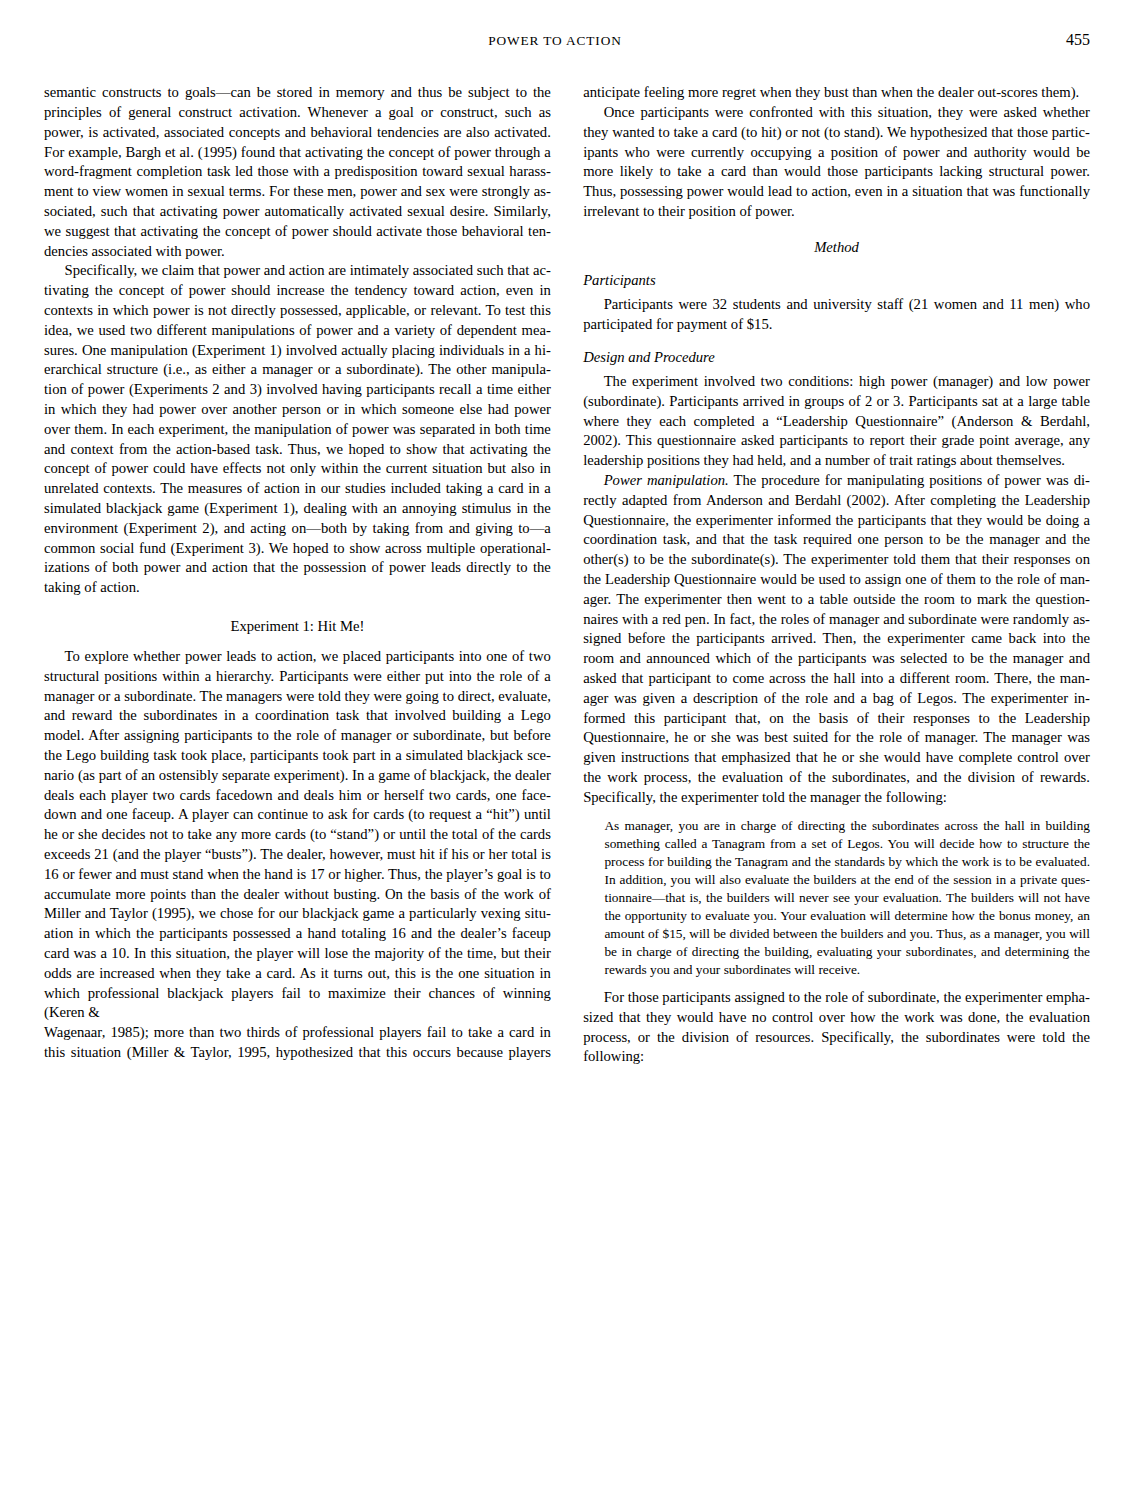POWER TO ACTION 455
semantic constructs to goals—can be stored in memory and thus be subject to the principles of general construct activation. Whenever a goal or construct, such as power, is activated, associated concepts and behavioral tendencies are also activated. For example, Bargh et al. (1995) found that activating the concept of power through a word-fragment completion task led those with a predisposition toward sexual harassment to view women in sexual terms. For these men, power and sex were strongly associated, such that activating power automatically activated sexual desire. Similarly, we suggest that activating the concept of power should activate those behavioral tendencies associated with power.
Specifically, we claim that power and action are intimately associated such that activating the concept of power should increase the tendency toward action, even in contexts in which power is not directly possessed, applicable, or relevant. To test this idea, we used two different manipulations of power and a variety of dependent measures. One manipulation (Experiment 1) involved actually placing individuals in a hierarchical structure (i.e., as either a manager or a subordinate). The other manipulation of power (Experiments 2 and 3) involved having participants recall a time either in which they had power over another person or in which someone else had power over them. In each experiment, the manipulation of power was separated in both time and context from the action-based task. Thus, we hoped to show that activating the concept of power could have effects not only within the current situation but also in unrelated contexts. The measures of action in our studies included taking a card in a simulated blackjack game (Experiment 1), dealing with an annoying stimulus in the environment (Experiment 2), and acting on—both by taking from and giving to—a common social fund (Experiment 3). We hoped to show across multiple operationalizations of both power and action that the possession of power leads directly to the taking of action.
Experiment 1: Hit Me!
To explore whether power leads to action, we placed participants into one of two structural positions within a hierarchy. Participants were either put into the role of a manager or a subordinate. The managers were told they were going to direct, evaluate, and reward the subordinates in a coordination task that involved building a Lego model. After assigning participants to the role of manager or subordinate, but before the Lego building task took place, participants took part in a simulated blackjack scenario (as part of an ostensibly separate experiment). In a game of blackjack, the dealer deals each player two cards facedown and deals him or herself two cards, one facedown and one faceup. A player can continue to ask for cards (to request a “hit”) until he or she decides not to take any more cards (to “stand”) or until the total of the cards exceeds 21 (and the player “busts”). The dealer, however, must hit if his or her total is 16 or fewer and must stand when the hand is 17 or higher. Thus, the player’s goal is to accumulate more points than the dealer without busting. On the basis of the work of Miller and Taylor (1995), we chose for our blackjack game a particularly vexing situation in which the participants possessed a hand totaling 16 and the dealer’s faceup card was a 10. In this situation, the player will lose the majority of the time, but their odds are increased when they take a card. As it turns out, this is the one situation in which professional blackjack players fail to maximize their chances of winning (Keren &
Wagenaar, 1985); more than two thirds of professional players fail to take a card in this situation (Miller & Taylor, 1995, hypothesized that this occurs because players anticipate feeling more regret when they bust than when the dealer out-scores them).
Once participants were confronted with this situation, they were asked whether they wanted to take a card (to hit) or not (to stand). We hypothesized that those participants who were currently occupying a position of power and authority would be more likely to take a card than would those participants lacking structural power. Thus, possessing power would lead to action, even in a situation that was functionally irrelevant to their position of power.
Method
Participants
Participants were 32 students and university staff (21 women and 11 men) who participated for payment of $15.
Design and Procedure
The experiment involved two conditions: high power (manager) and low power (subordinate). Participants arrived in groups of 2 or 3. Participants sat at a large table where they each completed a “Leadership Questionnaire” (Anderson & Berdahl, 2002). This questionnaire asked participants to report their grade point average, any leadership positions they had held, and a number of trait ratings about themselves.
Power manipulation. The procedure for manipulating positions of power was directly adapted from Anderson and Berdahl (2002). After completing the Leadership Questionnaire, the experimenter informed the participants that they would be doing a coordination task, and that the task required one person to be the manager and the other(s) to be the subordinate(s). The experimenter told them that their responses on the Leadership Questionnaire would be used to assign one of them to the role of manager. The experimenter then went to a table outside the room to mark the questionnaires with a red pen. In fact, the roles of manager and subordinate were randomly assigned before the participants arrived. Then, the experimenter came back into the room and announced which of the participants was selected to be the manager and asked that participant to come across the hall into a different room. There, the manager was given a description of the role and a bag of Legos. The experimenter informed this participant that, on the basis of their responses to the Leadership Questionnaire, he or she was best suited for the role of manager. The manager was given instructions that emphasized that he or she would have complete control over the work process, the evaluation of the subordinates, and the division of rewards. Specifically, the experimenter told the manager the following:
As manager, you are in charge of directing the subordinates across the hall in building something called a Tanagram from a set of Legos. You will decide how to structure the process for building the Tanagram and the standards by which the work is to be evaluated. In addition, you will also evaluate the builders at the end of the session in a private questionnaire—that is, the builders will never see your evaluation. The builders will not have the opportunity to evaluate you. Your evaluation will determine how the bonus money, an amount of $15, will be divided between the builders and you. Thus, as a manager, you will be in charge of directing the building, evaluating your subordinates, and determining the rewards you and your subordinates will receive.
For those participants assigned to the role of subordinate, the experimenter emphasized that they would have no control over how the work was done, the evaluation process, or the division of resources. Specifically, the subordinates were told the following: